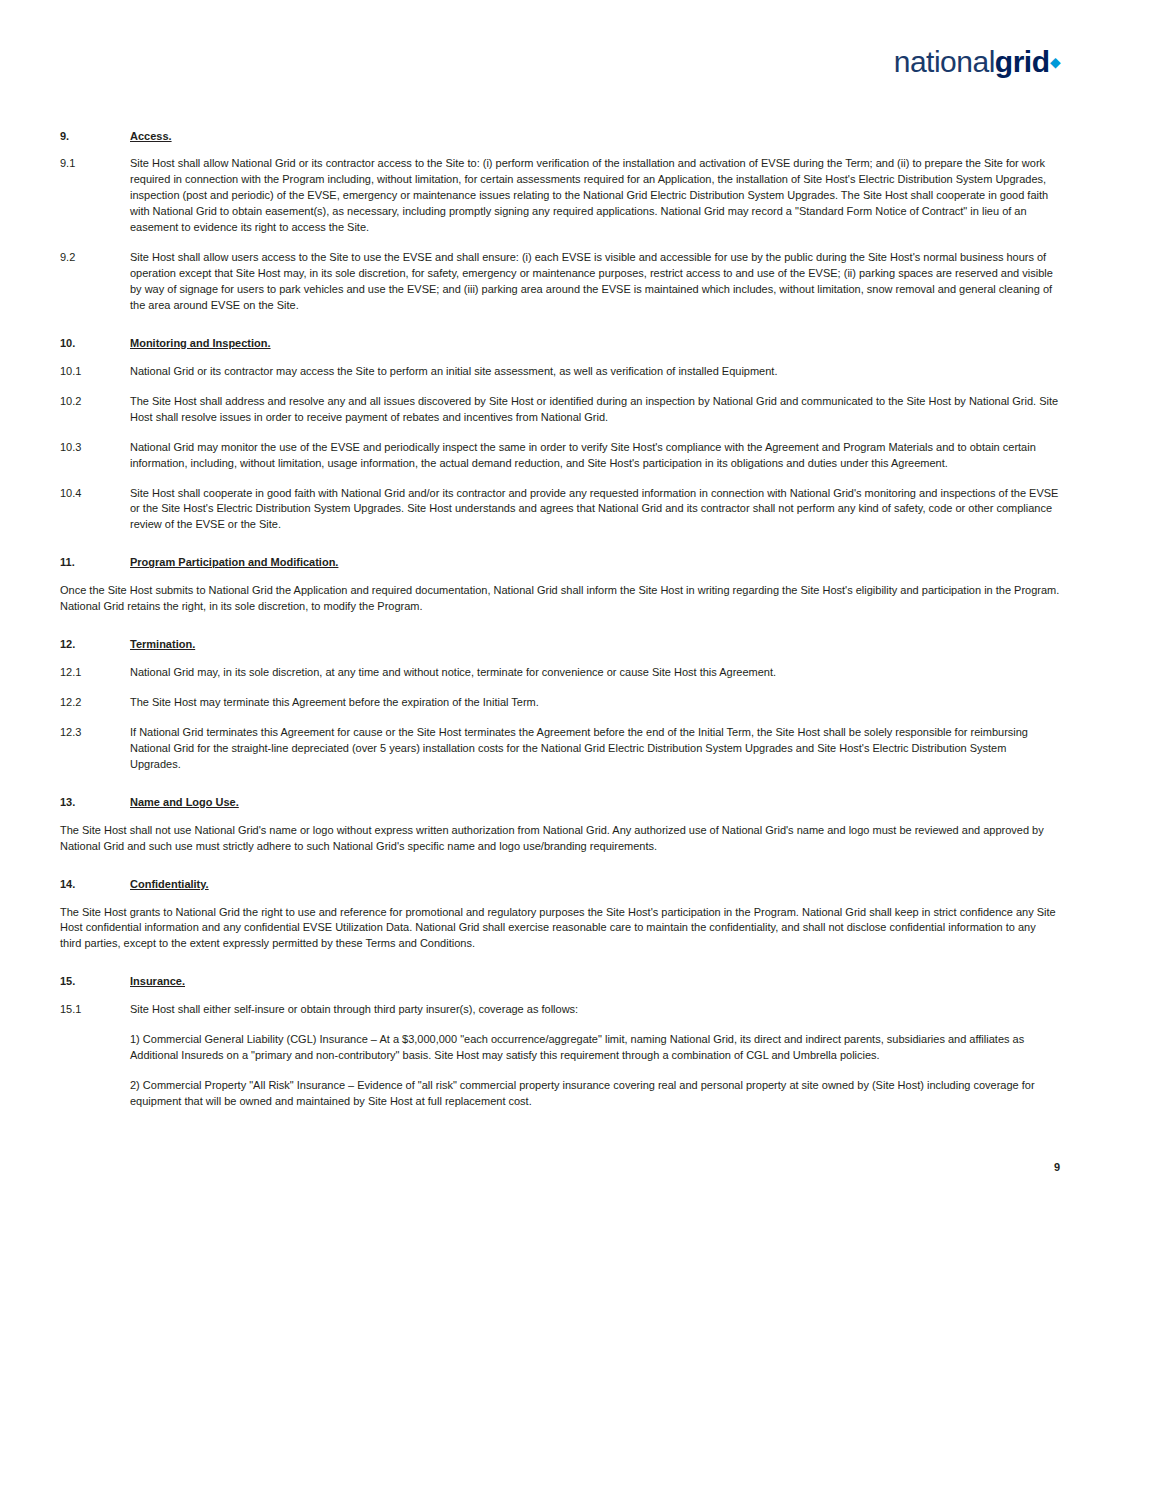national grid◆
9.
Access.
9.1 Site Host shall allow National Grid or its contractor access to the Site to: (i) perform verification of the installation and activation of EVSE during the Term; and (ii) to prepare the Site for work required in connection with the Program including, without limitation, for certain assessments required for an Application, the installation of Site Host's Electric Distribution System Upgrades, inspection (post and periodic) of the EVSE, emergency or maintenance issues relating to the National Grid Electric Distribution System Upgrades. The Site Host shall cooperate in good faith with National Grid to obtain easement(s), as necessary, including promptly signing any required applications. National Grid may record a "Standard Form Notice of Contract" in lieu of an easement to evidence its right to access the Site.
9.2 Site Host shall allow users access to the Site to use the EVSE and shall ensure: (i) each EVSE is visible and accessible for use by the public during the Site Host's normal business hours of operation except that Site Host may, in its sole discretion, for safety, emergency or maintenance purposes, restrict access to and use of the EVSE; (ii) parking spaces are reserved and visible by way of signage for users to park vehicles and use the EVSE; and (iii) parking area around the EVSE is maintained which includes, without limitation, snow removal and general cleaning of the area around EVSE on the Site.
10.
Monitoring and Inspection.
10.1 National Grid or its contractor may access the Site to perform an initial site assessment, as well as verification of installed Equipment.
10.2 The Site Host shall address and resolve any and all issues discovered by Site Host or identified during an inspection by National Grid and communicated to the Site Host by National Grid. Site Host shall resolve issues in order to receive payment of rebates and incentives from National Grid.
10.3 National Grid may monitor the use of the EVSE and periodically inspect the same in order to verify Site Host's compliance with the Agreement and Program Materials and to obtain certain information, including, without limitation, usage information, the actual demand reduction, and Site Host's participation in its obligations and duties under this Agreement.
10.4 Site Host shall cooperate in good faith with National Grid and/or its contractor and provide any requested information in connection with National Grid's monitoring and inspections of the EVSE or the Site Host's Electric Distribution System Upgrades. Site Host understands and agrees that National Grid and its contractor shall not perform any kind of safety, code or other compliance review of the EVSE or the Site.
11.
Program Participation and Modification.
Once the Site Host submits to National Grid the Application and required documentation, National Grid shall inform the Site Host in writing regarding the Site Host's eligibility and participation in the Program. National Grid retains the right, in its sole discretion, to modify the Program.
12.
Termination.
12.1 National Grid may, in its sole discretion, at any time and without notice, terminate for convenience or cause Site Host this Agreement.
12.2 The Site Host may terminate this Agreement before the expiration of the Initial Term.
12.3 If National Grid terminates this Agreement for cause or the Site Host terminates the Agreement before the end of the Initial Term, the Site Host shall be solely responsible for reimbursing National Grid for the straight-line depreciated (over 5 years) installation costs for the National Grid Electric Distribution System Upgrades and Site Host's Electric Distribution System Upgrades.
13.
Name and Logo Use.
The Site Host shall not use National Grid's name or logo without express written authorization from National Grid. Any authorized use of National Grid's name and logo must be reviewed and approved by National Grid and such use must strictly adhere to such National Grid's specific name and logo use/branding requirements.
14.
Confidentiality.
The Site Host grants to National Grid the right to use and reference for promotional and regulatory purposes the Site Host's participation in the Program. National Grid shall keep in strict confidence any Site Host confidential information and any confidential EVSE Utilization Data. National Grid shall exercise reasonable care to maintain the confidentiality, and shall not disclose confidential information to any third parties, except to the extent expressly permitted by these Terms and Conditions.
15.
Insurance.
15.1 Site Host shall either self-insure or obtain through third party insurer(s), coverage as follows:
1) Commercial General Liability (CGL) Insurance – At a $3,000,000 "each occurrence/aggregate" limit, naming National Grid, its direct and indirect parents, subsidiaries and affiliates as Additional Insureds on a "primary and non-contributory" basis. Site Host may satisfy this requirement through a combination of CGL and Umbrella policies.
2) Commercial Property "All Risk" Insurance – Evidence of "all risk" commercial property insurance covering real and personal property at site owned by (Site Host) including coverage for equipment that will be owned and maintained by Site Host at full replacement cost.
9